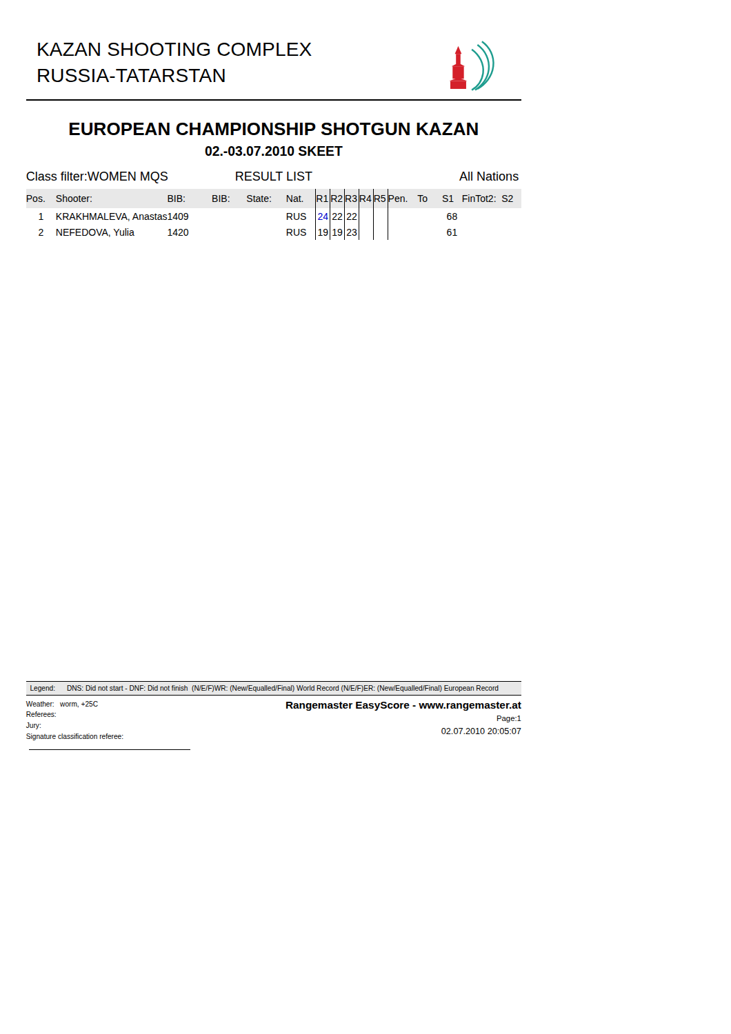KAZAN SHOOTING COMPLEX
RUSSIA-TATARSTAN
EUROPEAN CHAMPIONSHIP SHOTGUN KAZAN
02.-03.07.2010 SKEET
Class filter:WOMEN MQS
RESULT LIST
All Nations
| Pos. | Shooter: | BIB: | BIB: | State: | Nat. | R1 | R2 | R3 | R4 | R5 | Pen. | To | S1 | FinTot2: | S2 |
| --- | --- | --- | --- | --- | --- | --- | --- | --- | --- | --- | --- | --- | --- | --- | --- |
| 1 | KRAKHMALEVA, Anastas | 1409 | | | RUS | 24 | 22 | 22 | | | | | 68 | | |
| 2 | NEFEDOVA, Yulia | 1420 | | | RUS | 19 | 19 | 23 | | | | | 61 | | |
Legend: DNS: Did not start - DNF: Did not finish (N/E/F)WR: (New/Equalled/Final) World Record (N/E/F)ER: (New/Equalled/Final) European Record
Weather: worm, +25C
Referees:
Jury:
Signature classification referee:
Rangemaster EasyScore - www.rangemaster.at
Page:1
02.07.2010 20:05:07